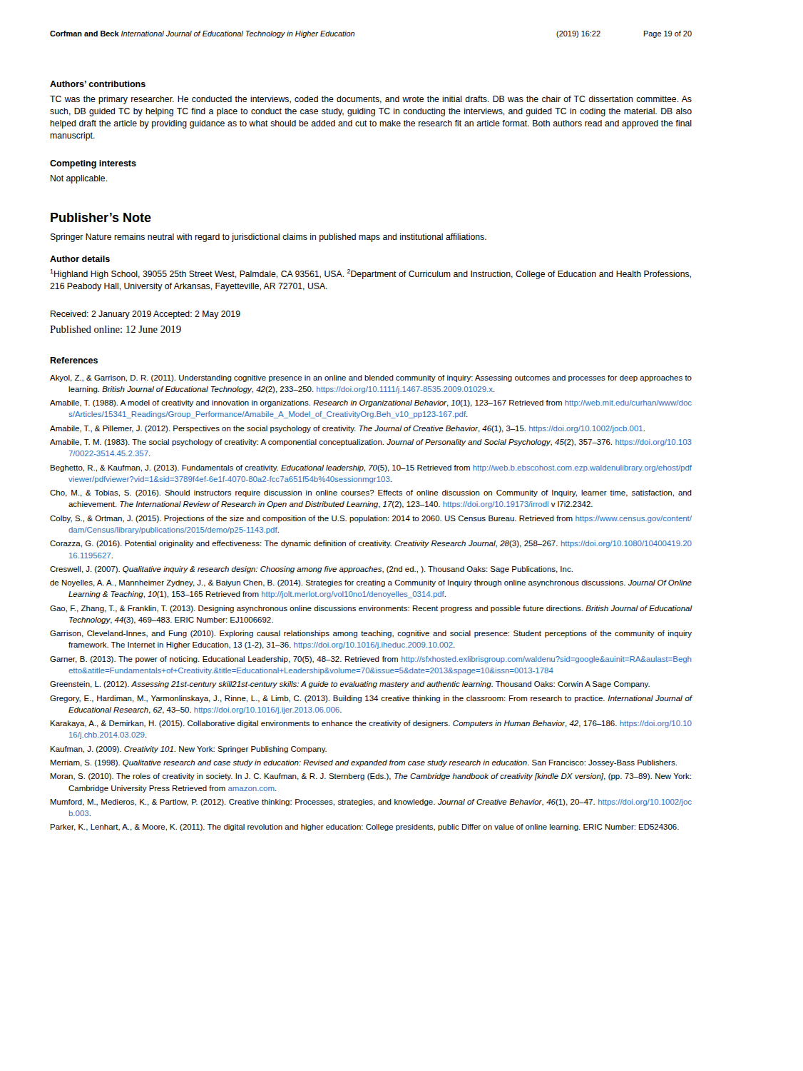Corfman and Beck International Journal of Educational Technology in Higher Education
(2019) 16:22
Page 19 of 20
Authors’ contributions
TC was the primary researcher. He conducted the interviews, coded the documents, and wrote the initial drafts. DB was the chair of TC dissertation committee. As such, DB guided TC by helping TC find a place to conduct the case study, guiding TC in conducting the interviews, and guided TC in coding the material. DB also helped draft the article by providing guidance as to what should be added and cut to make the research fit an article format. Both authors read and approved the final manuscript.
Competing interests
Not applicable.
Publisher’s Note
Springer Nature remains neutral with regard to jurisdictional claims in published maps and institutional affiliations.
Author details
1Highland High School, 39055 25th Street West, Palmdale, CA 93561, USA. 2Department of Curriculum and Instruction, College of Education and Health Professions, 216 Peabody Hall, University of Arkansas, Fayetteville, AR 72701, USA.
Received: 2 January 2019 Accepted: 2 May 2019
Published online: 12 June 2019
References
Akyol, Z., & Garrison, D. R. (2011). Understanding cognitive presence in an online and blended community of inquiry: Assessing outcomes and processes for deep approaches to learning. British Journal of Educational Technology, 42(2), 233–250. https://doi.org/10.1111/j.1467-8535.2009.01029.x.
Amabile, T. (1988). A model of creativity and innovation in organizations. Research in Organizational Behavior, 10(1), 123–167 Retrieved from http://web.mit.edu/curhan/www/docs/Articles/15341_Readings/Group_Performance/Amabile_A_Model_of_CreativityOrg.Beh_v10_pp123-167.pdf.
Amabile, T., & Pillemer, J. (2012). Perspectives on the social psychology of creativity. The Journal of Creative Behavior, 46(1), 3–15. https://doi.org/10.1002/jocb.001.
Amabile, T. M. (1983). The social psychology of creativity: A componential conceptualization. Journal of Personality and Social Psychology, 45(2), 357–376. https://doi.org/10.1037/0022-3514.45.2.357.
Beghetto, R., & Kaufman, J. (2013). Fundamentals of creativity. Educational leadership, 70(5), 10–15 Retrieved from http://web.b.ebscohost.com.ezp.waldenulibrary.org/ehost/pdfviewer/pdfviewer?vid=1&sid=3789f4ef-6e1f-4070-80a2-fcc7a651f54b%40sessionmgr103.
Cho, M., & Tobias, S. (2016). Should instructors require discussion in online courses? Effects of online discussion on Community of Inquiry, learner time, satisfaction, and achievement. The International Review of Research in Open and Distributed Learning, 17(2), 123–140. https://doi.org/10.19173/irrodl v l7i2.2342.
Colby, S., & Ortman, J. (2015). Projections of the size and composition of the U.S. population: 2014 to 2060. US Census Bureau. Retrieved from https://www.census.gov/content/dam/Census/library/publications/2015/demo/p25-1143.pdf.
Corazza, G. (2016). Potential originality and effectiveness: The dynamic definition of creativity. Creativity Research Journal, 28(3), 258–267. https://doi.org/10.1080/10400419.2016.1195627.
Creswell, J. (2007). Qualitative inquiry & research design: Choosing among five approaches, (2nd ed., ). Thousand Oaks: Sage Publications, Inc.
de Noyelles, A. A., Mannheimer Zydney, J., & Baiyun Chen, B. (2014). Strategies for creating a Community of Inquiry through online asynchronous discussions. Journal Of Online Learning & Teaching, 10(1), 153–165 Retrieved from http://jolt.merlot.org/vol10no1/denoyelles_0314.pdf.
Gao, F., Zhang, T., & Franklin, T. (2013). Designing asynchronous online discussions environments: Recent progress and possible future directions. British Journal of Educational Technology, 44(3), 469–483. ERIC Number: EJ1006692.
Garrison, Cleveland-Innes, and Fung (2010). Exploring causal relationships among teaching, cognitive and social presence: Student perceptions of the community of inquiry framework. The Internet in Higher Education, 13 (1-2), 31–36. https://doi.org/10.1016/j.iheduc.2009.10.002.
Garner, B. (2013). The power of noticing. Educational Leadership, 70(5), 48–32. Retrieved from http://sfxhosted.exlibrisgroup.com/waldenu?sid=google&auinit=RA&aulast=Beghetto&atitle=Fundamentals+of+Creativity.&title=Educational+Leadership&volume=70&issue=5&date=2013&spage=10&issn=0013-1784
Greenstein, L. (2012). Assessing 21st-century skill21st-century skills: A guide to evaluating mastery and authentic learning. Thousand Oaks: Corwin A Sage Company.
Gregory, E., Hardiman, M., Yarmonlinskaya, J., Rinne, L., & Limb, C. (2013). Building 134 creative thinking in the classroom: From research to practice. International Journal of Educational Research, 62, 43–50. https://doi.org/10.1016/j.ijer.2013.06.006.
Karakaya, A., & Demirkan, H. (2015). Collaborative digital environments to enhance the creativity of designers. Computers in Human Behavior, 42, 176–186. https://doi.org/10.1016/j.chb.2014.03.029.
Kaufman, J. (2009). Creativity 101. New York: Springer Publishing Company.
Merriam, S. (1998). Qualitative research and case study in education: Revised and expanded from case study research in education. San Francisco: Jossey-Bass Publishers.
Moran, S. (2010). The roles of creativity in society. In J. C. Kaufman, & R. J. Sternberg (Eds.), The Cambridge handbook of creativity [kindle DX version], (pp. 73–89). New York: Cambridge University Press Retrieved from amazon.com.
Mumford, M., Medieros, K., & Partlow, P. (2012). Creative thinking: Processes, strategies, and knowledge. Journal of Creative Behavior, 46(1), 20–47. https://doi.org/10.1002/jocb.003.
Parker, K., Lenhart, A., & Moore, K. (2011). The digital revolution and higher education: College presidents, public Differ on value of online learning. ERIC Number: ED524306.